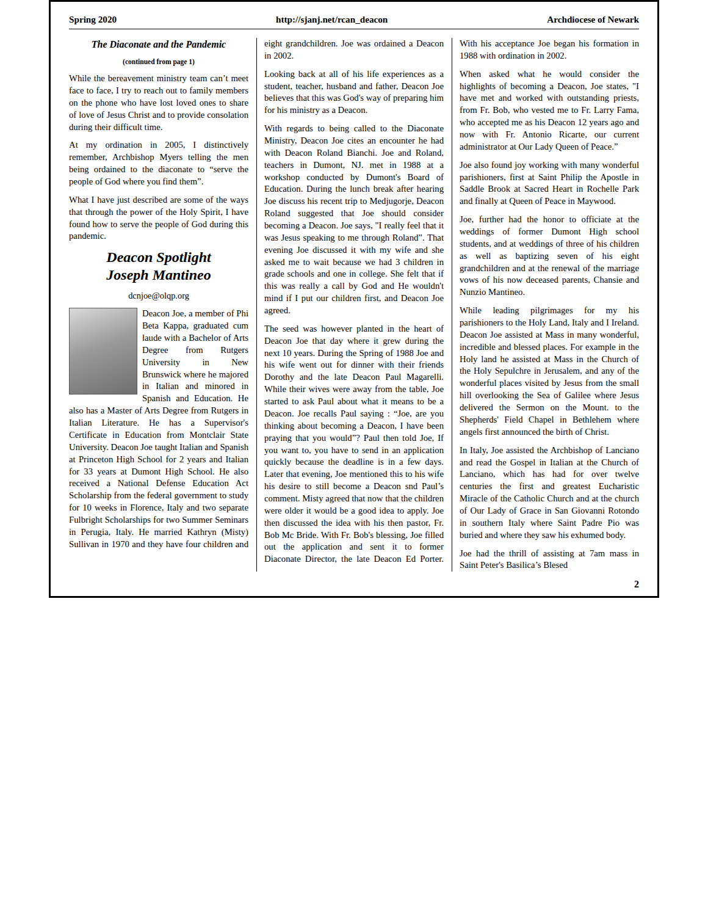Spring 2020 http://sjanj.net/rcan_deacon Archdiocese of Newark
The Diaconate and the Pandemic
(continued from page 1)
While the bereavement ministry team can’t meet face to face, I try to reach out to family members on the phone who have lost loved ones to share of love of Jesus Christ and to provide consolation during their difficult time.
At my ordination in 2005, I distinctively remember, Archbishop Myers telling the men being ordained to the diaconate to “serve the people of God where you find them”.
What I have just described are some of the ways that through the power of the Holy Spirit, I have found how to serve the people of God during this pandemic.
Deacon Spotlight
Joseph Mantineo
dcnjoe@olqp.org
Deacon Joe, a member of Phi Beta Kappa, graduated cum laude with a Bachelor of Arts Degree from Rutgers University in New Brunswick where he majored in Italian and minored in Spanish and Education. He also has a Master of Arts Degree from Rutgers in Italian Literature. He has a Supervisor's Certificate in Education from Montclair State University. Deacon Joe taught Italian and Spanish at Princeton High School for 2 years and Italian for 33 years at Dumont High School. He also received a National Defense Education Act Scholarship from the federal government to study for 10 weeks in Florence, Italy and two separate Fulbright Scholarships for two Summer Seminars in Perugia, Italy. He married Kathryn (Misty) Sullivan in 1970 and they have four children and eight grandchildren. Joe was ordained a Deacon in 2002.
Looking back at all of his life experiences as a student, teacher, husband and father, Deacon Joe believes that this was God's way of preparing him for his ministry as a Deacon.
With regards to being called to the Diaconate Ministry, Deacon Joe cites an encounter he had with Deacon Roland Bianchi. Joe and Roland, teachers in Dumont, NJ. met in 1988 at a workshop conducted by Dumont's Board of Education. During the lunch break after hearing Joe discuss his recent trip to Medjugorje, Deacon Roland suggested that Joe should consider becoming a Deacon. Joe says, "I really feel that it was Jesus speaking to me through Roland”. That evening Joe discussed it with my wife and she asked me to wait because we had 3 children in grade schools and one in college. She felt that if this was really a call by God and He wouldn't mind if I put our children first, and Deacon Joe agreed.
The seed was however planted in the heart of Deacon Joe that day where it grew during the next 10 years. During the Spring of 1988 Joe and his wife went out for dinner with their friends Dorothy and the late Deacon Paul Magarelli. While their wives were away from the table, Joe started to ask Paul about what it means to be a Deacon. Joe recalls Paul saying : “Joe, are you thinking about becoming a Deacon, I have been praying that you would”? Paul then told Joe, If you want to, you have to send in an application quickly because the deadline is in a few days. Later that evening, Joe mentioned this to his wife his desire to still become a Deacon snd Paul’s comment. Misty agreed that now that the children were older it would be a good idea to apply. Joe then discussed the idea with his then pastor, Fr. Bob Mc Bride. With Fr. Bob's blessing, Joe filled out the application and sent it to former Diaconate Director, the late Deacon Ed Porter. With his acceptance Joe began his formation in 1988 with ordination in 2002.
When asked what he would consider the highlights of becoming a Deacon, Joe states, "I have met and worked with outstanding priests, from Fr. Bob, who vested me to Fr. Larry Fama, who accepted me as his Deacon 12 years ago and now with Fr. Antonio Ricarte, our current administrator at Our Lady Queen of Peace.”
Joe also found joy working with many wonderful parishioners, first at Saint Philip the Apostle in Saddle Brook at Sacred Heart in Rochelle Park and finally at Queen of Peace in Maywood.
Joe, further had the honor to officiate at the weddings of former Dumont High school students, and at weddings of three of his children as well as baptizing seven of his eight grandchildren and at the renewal of the marriage vows of his now deceased parents, Chansie and Nunzio Mantineo.
While leading pilgrimages for my his parishioners to the Holy Land, Italy and I Ireland. Deacon Joe assisted at Mass in many wonderful, incredible and blessed places. For example in the Holy land he assisted at Mass in the Church of the Holy Sepulchre in Jerusalem, and any of the wonderful places visited by Jesus from the small hill overlooking the Sea of Galilee where Jesus delivered the Sermon on the Mount. to the Shepherds' Field Chapel in Bethlehem where angels first announced the birth of Christ.
In Italy, Joe assisted the Archbishop of Lanciano and read the Gospel in Italian at the Church of Lanciano, which has had for over twelve centuries the first and greatest Eucharistic Miracle of the Catholic Church and at the church of Our Lady of Grace in San Giovanni Rotondo in southern Italy where Saint Padre Pio was buried and where they saw his exhumed body.
Joe had the thrill of assisting at 7am mass in Saint Peter's Basilica’s Blesed
2